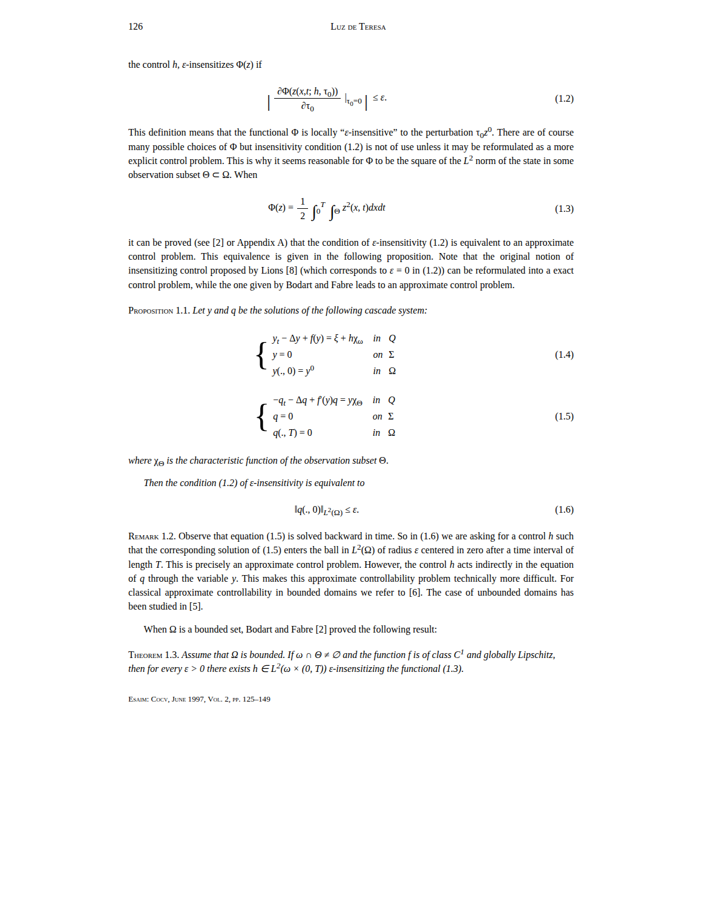126 Luz de Teresa
the control h, ε-insensitizes Φ(z) if
| ∂Φ(z(x,t; h, τ0))∂τ0 |τ0=0 | ≤ ε. (1.2)
This definition means that the functional Φ is locally “ε-insensitive” to the perturbation τ0z0. There are of course many possible choices of Φ but insensitivity condition (1.2) is not of use unless it may be reformulated as a more explicit control problem. This is why it seems reasonable for Φ to be the square of the L2 norm of the state in some observation subset Θ ⊂ Ω. When
Φ(z) = 12 ∫0T ∫Θ z2(x, t)dxdt (1.3)
it can be proved (see [2] or Appendix A) that the condition of ε-insensitivity (1.2) is equivalent to an approximate control problem. This equivalence is given in the following proposition. Note that the original notion of insensitizing control proposed by Lions [8] (which corresponds to ε = 0 in (1.2)) can be reformulated into a exact control problem, while the one given by Bodart and Fabre leads to an approximate control problem.
Proposition 1.1. Let y and q be the solutions of the following cascade system:
{
| y t − Δ y + f ( y ) = ξ + h χ ω | in | Q |
| y = 0 | on | Σ |
| y (., 0) = y 0 | in | Ω |
(1.4)
{
| − q t − Δ q + f ′( y ) q = y χ Θ | in | Q |
| q = 0 | on | Σ |
| q (., T ) = 0 | in | Ω |
(1.5)
where χΘ is the characteristic function of the observation subset Θ.
Then the condition (1.2) of ε-insensitivity is equivalent to
‖q(., 0)‖L2(Ω) ≤ ε. (1.6)
Remark 1.2. Observe that equation (1.5) is solved backward in time. So in (1.6) we are asking for a control h such that the corresponding solution of (1.5) enters the ball in L2(Ω) of radius ε centered in zero after a time interval of length T. This is precisely an approximate control problem. However, the control h acts indirectly in the equation of q through the variable y. This makes this approximate controllability problem technically more difficult. For classical approximate controllability in bounded domains we refer to [6]. The case of unbounded domains has been studied in [5].
When Ω is a bounded set, Bodart and Fabre [2] proved the following result:
Theorem 1.3. Assume that Ω is bounded. If ω ∩ Θ ≠ ∅ and the function f is of class C1 and globally Lipschitz, then for every ε > 0 there exists h ∈ L2(ω × (0, T)) ε-insensitizing the functional (1.3).
Esaim: Cocv, June 1997, Vol. 2, pp. 125–149